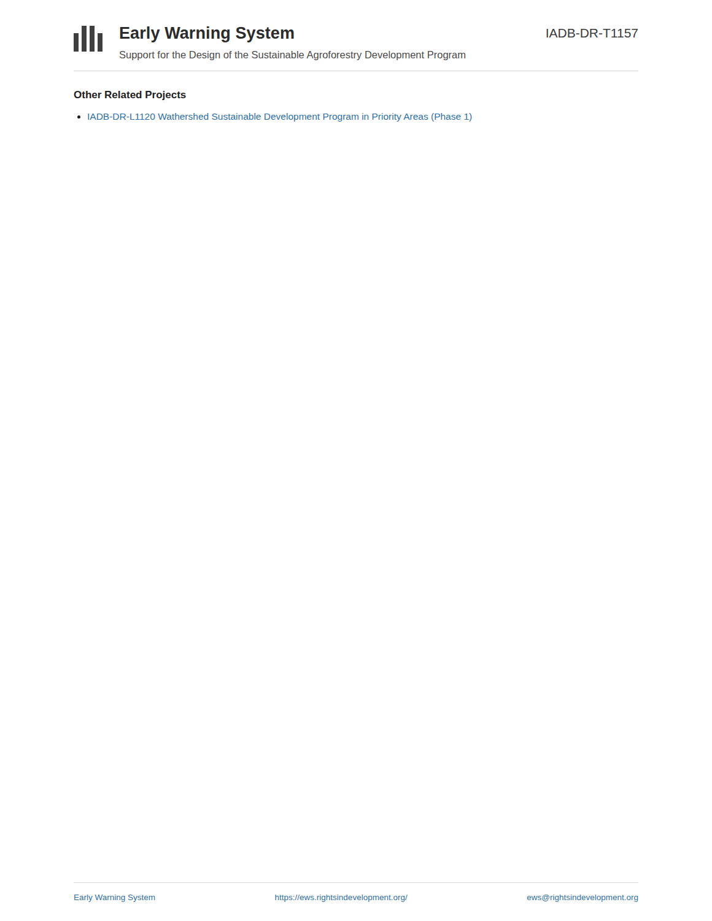Early Warning System
Support for the Design of the Sustainable Agroforestry Development Program
IADB-DR-T1157
Other Related Projects
IADB-DR-L1120 Wathershed Sustainable Development Program in Priority Areas (Phase 1)
Early Warning System
https://ews.rightsindevelopment.org/
ews@rightsindevelopment.org